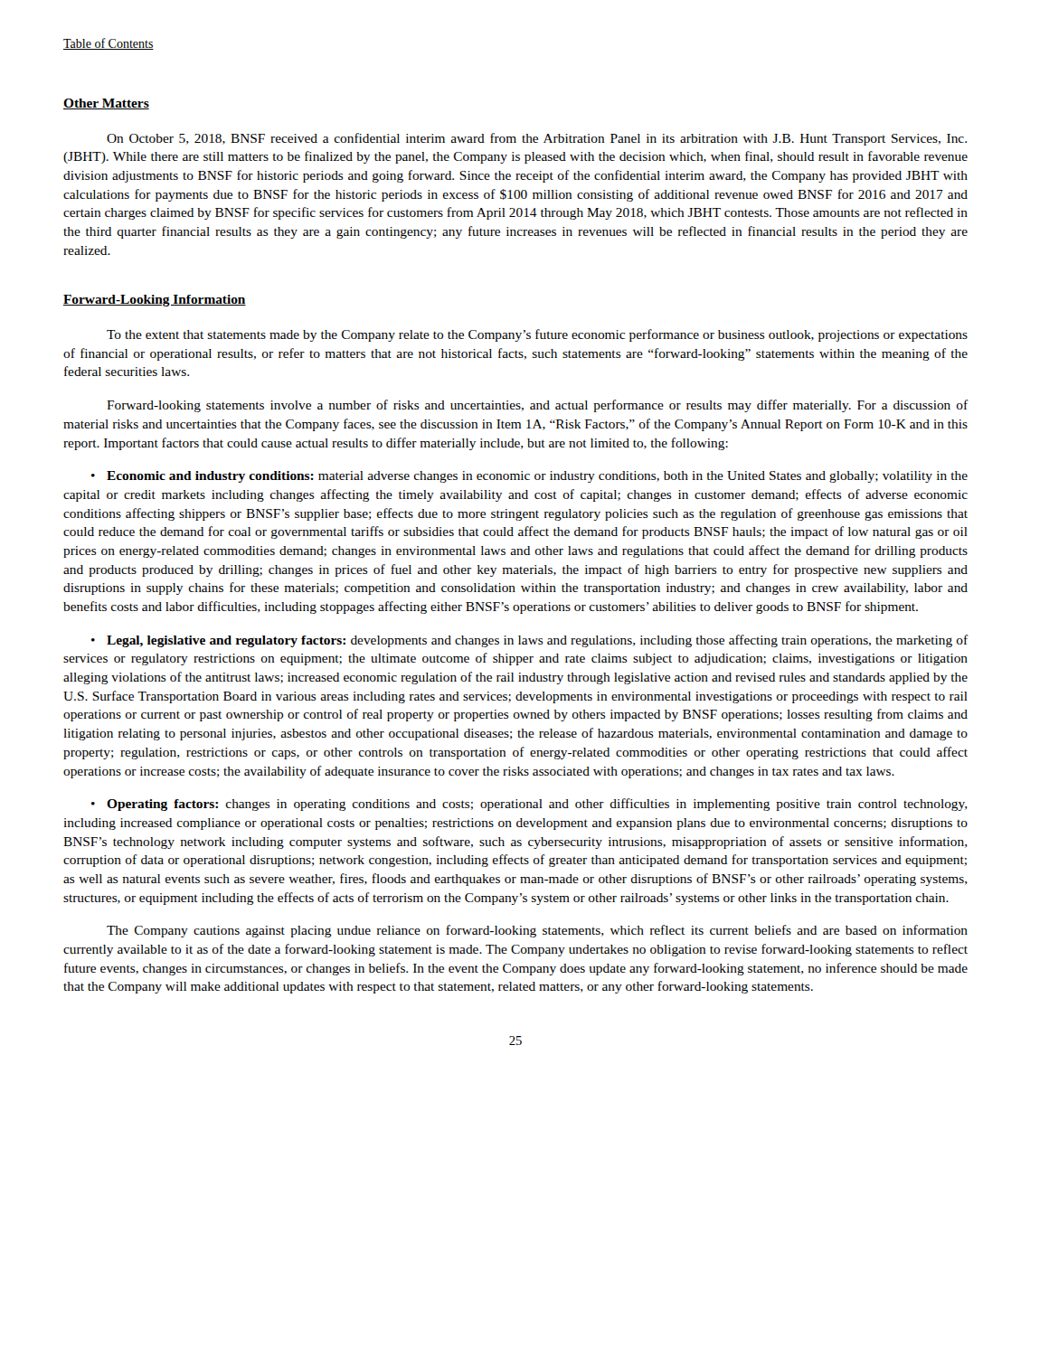Table of Contents
Other Matters
On October 5, 2018, BNSF received a confidential interim award from the Arbitration Panel in its arbitration with J.B. Hunt Transport Services, Inc. (JBHT). While there are still matters to be finalized by the panel, the Company is pleased with the decision which, when final, should result in favorable revenue division adjustments to BNSF for historic periods and going forward. Since the receipt of the confidential interim award, the Company has provided JBHT with calculations for payments due to BNSF for the historic periods in excess of $100 million consisting of additional revenue owed BNSF for 2016 and 2017 and certain charges claimed by BNSF for specific services for customers from April 2014 through May 2018, which JBHT contests. Those amounts are not reflected in the third quarter financial results as they are a gain contingency; any future increases in revenues will be reflected in financial results in the period they are realized.
Forward-Looking Information
To the extent that statements made by the Company relate to the Company’s future economic performance or business outlook, projections or expectations of financial or operational results, or refer to matters that are not historical facts, such statements are “forward-looking” statements within the meaning of the federal securities laws.
Forward-looking statements involve a number of risks and uncertainties, and actual performance or results may differ materially. For a discussion of material risks and uncertainties that the Company faces, see the discussion in Item 1A, “Risk Factors,” of the Company’s Annual Report on Form 10-K and in this report. Important factors that could cause actual results to differ materially include, but are not limited to, the following:
Economic and industry conditions: material adverse changes in economic or industry conditions, both in the United States and globally; volatility in the capital or credit markets including changes affecting the timely availability and cost of capital; changes in customer demand; effects of adverse economic conditions affecting shippers or BNSF’s supplier base; effects due to more stringent regulatory policies such as the regulation of greenhouse gas emissions that could reduce the demand for coal or governmental tariffs or subsidies that could affect the demand for products BNSF hauls; the impact of low natural gas or oil prices on energy-related commodities demand; changes in environmental laws and other laws and regulations that could affect the demand for drilling products and products produced by drilling; changes in prices of fuel and other key materials, the impact of high barriers to entry for prospective new suppliers and disruptions in supply chains for these materials; competition and consolidation within the transportation industry; and changes in crew availability, labor and benefits costs and labor difficulties, including stoppages affecting either BNSF’s operations or customers’ abilities to deliver goods to BNSF for shipment.
Legal, legislative and regulatory factors: developments and changes in laws and regulations, including those affecting train operations, the marketing of services or regulatory restrictions on equipment; the ultimate outcome of shipper and rate claims subject to adjudication; claims, investigations or litigation alleging violations of the antitrust laws; increased economic regulation of the rail industry through legislative action and revised rules and standards applied by the U.S. Surface Transportation Board in various areas including rates and services; developments in environmental investigations or proceedings with respect to rail operations or current or past ownership or control of real property or properties owned by others impacted by BNSF operations; losses resulting from claims and litigation relating to personal injuries, asbestos and other occupational diseases; the release of hazardous materials, environmental contamination and damage to property; regulation, restrictions or caps, or other controls on transportation of energy-related commodities or other operating restrictions that could affect operations or increase costs; the availability of adequate insurance to cover the risks associated with operations; and changes in tax rates and tax laws.
Operating factors: changes in operating conditions and costs; operational and other difficulties in implementing positive train control technology, including increased compliance or operational costs or penalties; restrictions on development and expansion plans due to environmental concerns; disruptions to BNSF’s technology network including computer systems and software, such as cybersecurity intrusions, misappropriation of assets or sensitive information, corruption of data or operational disruptions; network congestion, including effects of greater than anticipated demand for transportation services and equipment; as well as natural events such as severe weather, fires, floods and earthquakes or man-made or other disruptions of BNSF’s or other railroads’ operating systems, structures, or equipment including the effects of acts of terrorism on the Company’s system or other railroads’ systems or other links in the transportation chain.
The Company cautions against placing undue reliance on forward-looking statements, which reflect its current beliefs and are based on information currently available to it as of the date a forward-looking statement is made. The Company undertakes no obligation to revise forward-looking statements to reflect future events, changes in circumstances, or changes in beliefs. In the event the Company does update any forward-looking statement, no inference should be made that the Company will make additional updates with respect to that statement, related matters, or any other forward-looking statements.
25